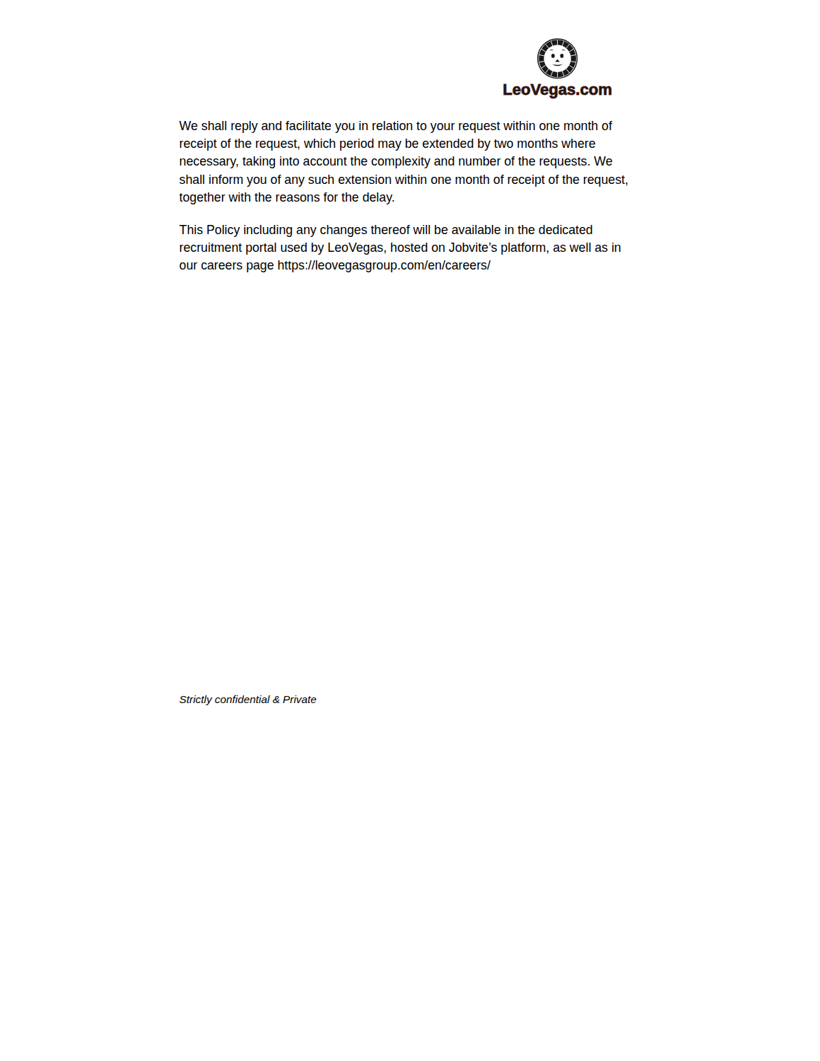LeoVegas.com
We shall reply and facilitate you in relation to your request within one month of receipt of the request, which period may be extended by two months where necessary, taking into account the complexity and number of the requests. We shall inform you of any such extension within one month of receipt of the request, together with the reasons for the delay.
This Policy including any changes thereof will be available in the dedicated recruitment portal used by LeoVegas, hosted on Jobvite’s platform, as well as in our careers page https://leovegasgroup.com/en/careers/
Strictly confidential & Private